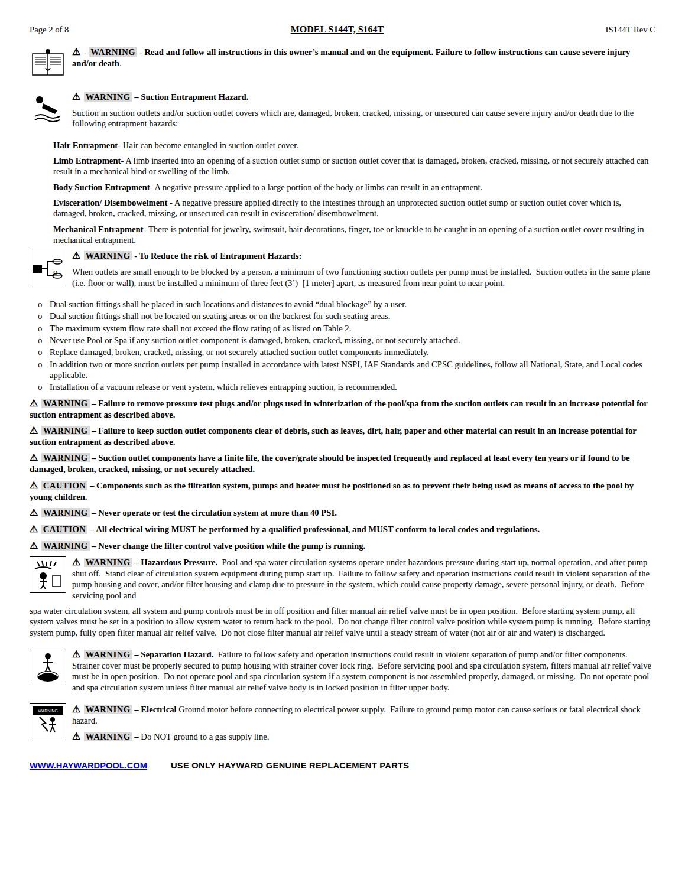Page 2 of 8
MODEL S144T, S164T
IS144T Rev C
⚠ - WARNING - Read and follow all instructions in this owner’s manual and on the equipment. Failure to follow instructions can cause severe injury and/or death.
⚠ WARNING – Suction Entrapment Hazard.
Suction in suction outlets and/or suction outlet covers which are, damaged, broken, cracked, missing, or unsecured can cause severe injury and/or death due to the following entrapment hazards:
Hair Entrapment- Hair can become entangled in suction outlet cover.
Limb Entrapment- A limb inserted into an opening of a suction outlet sump or suction outlet cover that is damaged, broken, cracked, missing, or not securely attached can result in a mechanical bind or swelling of the limb.
Body Suction Entrapment- A negative pressure applied to a large portion of the body or limbs can result in an entrapment.
Evisceration/ Disembowelment - A negative pressure applied directly to the intestines through an unprotected suction outlet sump or suction outlet cover which is, damaged, broken, cracked, missing, or unsecured can result in evisceration/ disembowelment.
Mechanical Entrapment- There is potential for jewelry, swimsuit, hair decorations, finger, toe or knuckle to be caught in an opening of a suction outlet cover resulting in mechanical entrapment.
⚠ WARNING - To Reduce the risk of Entrapment Hazards:
When outlets are small enough to be blocked by a person, a minimum of two functioning suction outlets per pump must be installed. Suction outlets in the same plane (i.e. floor or wall), must be installed a minimum of three feet (3’) [1 meter] apart, as measured from near point to near point.
Dual suction fittings shall be placed in such locations and distances to avoid “dual blockage” by a user.
Dual suction fittings shall not be located on seating areas or on the backrest for such seating areas.
The maximum system flow rate shall not exceed the flow rating of as listed on Table 2.
Never use Pool or Spa if any suction outlet component is damaged, broken, cracked, missing, or not securely attached.
Replace damaged, broken, cracked, missing, or not securely attached suction outlet components immediately.
In addition two or more suction outlets per pump installed in accordance with latest NSPI, IAF Standards and CPSC guidelines, follow all National, State, and Local codes applicable.
Installation of a vacuum release or vent system, which relieves entrapping suction, is recommended.
⚠ WARNING – Failure to remove pressure test plugs and/or plugs used in winterization of the pool/spa from the suction outlets can result in an increase potential for suction entrapment as described above.
⚠ WARNING – Failure to keep suction outlet components clear of debris, such as leaves, dirt, hair, paper and other material can result in an increase potential for suction entrapment as described above.
⚠ WARNING – Suction outlet components have a finite life, the cover/grate should be inspected frequently and replaced at least every ten years or if found to be damaged, broken, cracked, missing, or not securely attached.
⚠ CAUTION – Components such as the filtration system, pumps and heater must be positioned so as to prevent their being used as means of access to the pool by young children.
⚠ WARNING – Never operate or test the circulation system at more than 40 PSI.
⚠ CAUTION – All electrical wiring MUST be performed by a qualified professional, and MUST conform to local codes and regulations.
⚠ WARNING – Never change the filter control valve position while the pump is running.
⚠ WARNING – Hazardous Pressure. Pool and spa water circulation systems operate under hazardous pressure during start up, normal operation, and after pump shut off. Stand clear of circulation system equipment during pump start up. Failure to follow safety and operation instructions could result in violent separation of the pump housing and cover, and/or filter housing and clamp due to pressure in the system, which could cause property damage, severe personal injury, or death. Before servicing pool and
spa water circulation system, all system and pump controls must be in off position and filter manual air relief valve must be in open position. Before starting system pump, all system valves must be set in a position to allow system water to return back to the pool. Do not change filter control valve position while system pump is running. Before starting system pump, fully open filter manual air relief valve. Do not close filter manual air relief valve until a steady stream of water (not air or air and water) is discharged.
⚠ WARNING – Separation Hazard. Failure to follow safety and operation instructions could result in violent separation of pump and/or filter components. Strainer cover must be properly secured to pump housing with strainer cover lock ring. Before servicing pool and spa circulation system, filters manual air relief valve must be in open position. Do not operate pool and spa circulation system if a system component is not assembled properly, damaged, or missing. Do not operate pool and spa circulation system unless filter manual air relief valve body is in locked position in filter upper body.
WARNING
⚠ WARNING – Electrical Ground motor before connecting to electrical power supply. Failure to ground pump motor can cause serious or fatal electrical shock hazard.
⚠ WARNING – Do NOT ground to a gas supply line.
WWW.HAYWARDPOOL.COM
USE ONLY HAYWARD GENUINE REPLACEMENT PARTS